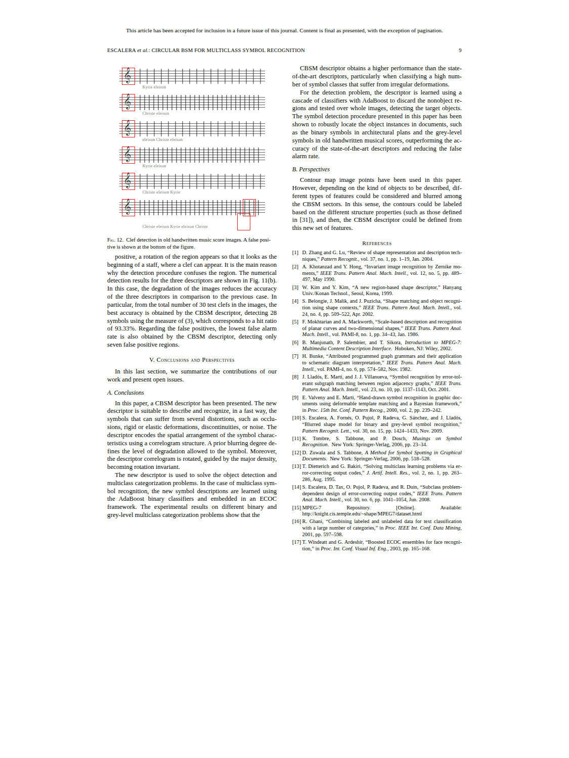This article has been accepted for inclusion in a future issue of this journal. Content is final as presented, with the exception of pagination.
ESCALERA et al.: CIRCULAR BSM FOR MULTICLASS SYMBOL RECOGNITION
9
𝄞
Kyrie eleison
𝄞
Christe eleison
𝄞
eleison Christe eleison
𝄞
Kyrie eleison
𝄞
Christe eleison Kyrie
𝄞
Christe eleison Kyrie eleison Christe
Fig. 12. Clef detection in old handwritten music score images. A false positive is shown at the bottom of the figure.
positive, a rotation of the region appears so that it looks as the beginning of a staff, where a clef can appear. It is the main reason why the detection procedure confuses the region. The numerical detection results for the three descriptors are shown in Fig. 11(b). In this case, the degradation of the images reduces the accuracy of the three descriptors in comparison to the previous case. In particular, from the total number of 30 test clefs in the images, the best accuracy is obtained by the CBSM descriptor, detecting 28 symbols using the measure of (3), which corresponds to a hit ratio of 93.33%. Regarding the false positives, the lowest false alarm rate is also obtained by the CBSM descriptor, detecting only seven false positive regions.
V. Conclusions and Perspectives
In this last section, we summarize the contributions of our work and present open issues.
A. Conclusions
In this paper, a CBSM descriptor has been presented. The new descriptor is suitable to describe and recognize, in a fast way, the symbols that can suffer from several distortions, such as occlusions, rigid or elastic deformations, discontinuities, or noise. The descriptor encodes the spatial arrangement of the symbol characteristics using a correlogram structure. A prior blurring degree defines the level of degradation allowed to the symbol. Moreover, the descriptor correlogram is rotated, guided by the major density, becoming rotation invariant.
The new descriptor is used to solve the object detection and multiclass categorization problems. In the case of multiclass symbol recognition, the new symbol descriptions are learned using the AdaBoost binary classifiers and embedded in an ECOC framework. The experimental results on different binary and grey-level multiclass categorization problems show that the
CBSM descriptor obtains a higher performance than the state-of-the-art descriptors, particularly when classifying a high number of symbol classes that suffer from irregular deformations.
For the detection problem, the descriptor is learned using a cascade of classifiers with AdaBoost to discard the nonobject regions and tested over whole images, detecting the target objects. The symbol detection procedure presented in this paper has been shown to robustly locate the object instances in documents, such as the binary symbols in architectural plans and the grey-level symbols in old handwritten musical scores, outperforming the accuracy of the state-of-the-art descriptors and reducing the false alarm rate.
B. Perspectives
Contour map image points have been used in this paper. However, depending on the kind of objects to be described, different types of features could be considered and blurred among the CBSM sectors. In this sense, the contours could be labeled based on the different structure properties (such as those defined in [31]), and then, the CBSM descriptor could be defined from this new set of features.
References
[1] D. Zhang and G. Lu, “Review of shape representation and description techniques,” Pattern Recognit., vol. 37, no. 1, pp. 1–19, Jan. 2004.
[2] A. Khotanzad and Y. Hong, “Invariant image recognition by Zernike moments,” IEEE Trans. Pattern Anal. Mach. Intell., vol. 12, no. 5, pp. 489–497, May 1990.
[3] W. Kim and Y. Kim, “A new region-based shape descriptor,” Hanyang Univ./Konan Technol., Seoul, Korea, 1999.
[4] S. Belongie, J. Malik, and J. Puzicha, “Shape matching and object recognition using shape contexts,” IEEE Trans. Pattern Anal. Mach. Intell., vol. 24, no. 4, pp. 509–522, Apr. 2002.
[5] F. Mokhtarian and A. Mackworth, “Scale-based description and recognition of planar curves and two-dimensional shapes,” IEEE Trans. Pattern Anal. Mach. Intell., vol. PAMI-8, no. 1, pp. 34–43, Jan. 1986.
[6] B. Manjunath, P. Salembier, and T. Sikora, Introduction to MPEG-7: Multimedia Content Description Interface. Hoboken, NJ: Wiley, 2002.
[7] H. Bunke, “Attributed programmed graph grammars and their application to schematic diagram interpretation,” IEEE Trans. Pattern Anal. Mach. Intell., vol. PAMI-4, no. 6, pp. 574–582, Nov. 1982.
[8] J. Lladós, E. Martí, and J. J. Villanueva, “Symbol recognition by error-tolerant subgraph matching between region adjacency graphs,” IEEE Trans. Pattern Anal. Mach. Intell., vol. 23, no. 10, pp. 1137–1143, Oct. 2001.
[9] E. Valveny and E. Marti, “Hand-drawn symbol recognition in graphic documents using deformable template matching and a Bayesian framework,” in Proc. 15th Int. Conf. Pattern Recog., 2000, vol. 2, pp. 239–242.
[10] S. Escalera, A. Fornés, O. Pujol, P. Radeva, G. Sánchez, and J. Lladós, “Blurred shape model for binary and grey-level symbol recognition,” Pattern Recognit. Lett., vol. 30, no. 15, pp. 1424–1433, Nov. 2009.
[11] K. Tombre, S. Tabbone, and P. Dosch, Musings on Symbol Recognition. New York: Springer-Verlag, 2006, pp. 23–34.
[12] D. Zuwala and S. Tabbone, A Method for Symbol Spotting in Graphical Documents. New York: Springer-Verlag, 2006, pp. 518–528.
[13] T. Dietterich and G. Bakiri, “Solving multiclass learning problems via error-correcting output codes,” J. Artif. Intell. Res., vol. 2, no. 1, pp. 263–286, Aug. 1995.
[14] S. Escalera, D. Tax, O. Pujol, P. Radeva, and R. Duin, “Subclass problem-dependent design of error-correcting output codes,” IEEE Trans. Pattern Anal. Mach. Intell., vol. 30, no. 6, pp. 1041–1054, Jun. 2008.
[15] MPEG-7 Repository. [Online]. Available: http://knight.cis.temple.edu/~shape/MPEG7/dataset.html
[16] R. Ghani, “Combining labeled and unlabeled data for text classification with a large number of categories,” in Proc. IEEE Int. Conf. Data Mining, 2001, pp. 597–598.
[17] T. Windeatt and G. Ardeshir, “Boosted ECOC ensembles for face recognition,” in Proc. Int. Conf. Visual Inf. Eng., 2003, pp. 165–168.